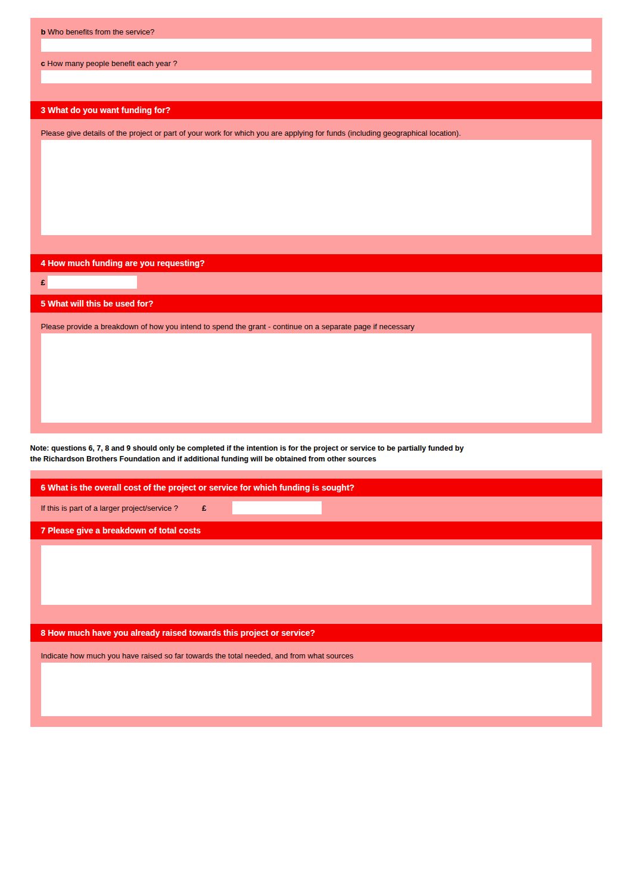b Who benefits from the service?
c How many people benefit each year ?
3 What do you want funding for?
Please give details of the project or part of your work for which you are applying for funds (including geographical location).
4 How much funding are you requesting?
£
5 What will this be used for?
Please provide a breakdown of how you intend to spend the grant - continue on a separate page if necessary
Note: questions 6, 7, 8 and 9 should only be completed if the intention is for the project or service to be partially funded by
the Richardson Brothers Foundation and if additional funding will be obtained from other sources
6 What is the overall cost of the project or service for which funding is sought?
If this is part of a larger project/service ? £
7 Please give a breakdown of total costs
8 How much have you already raised towards this project or service?
Indicate how much you have raised so far towards the total needed, and from what sources